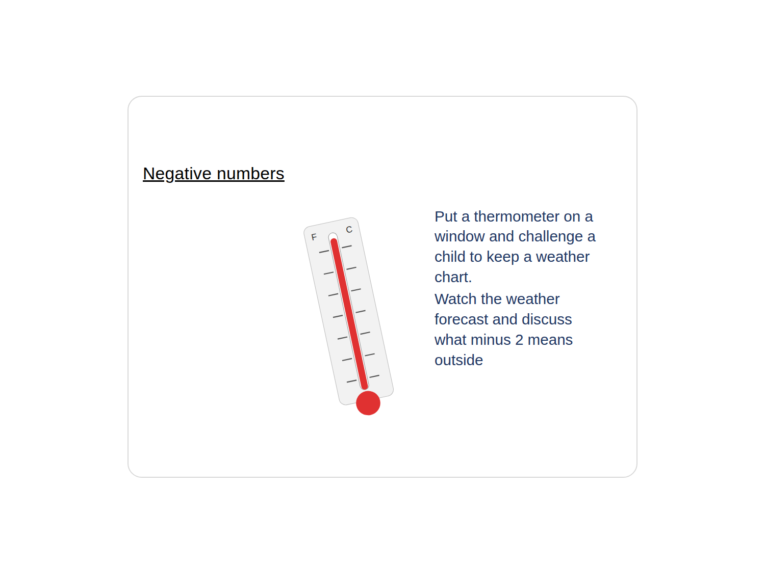Negative numbers
Put a thermometer on a window and challenge a child to keep a weather chart.
Watch the weather forecast and discuss what minus 2 means outside